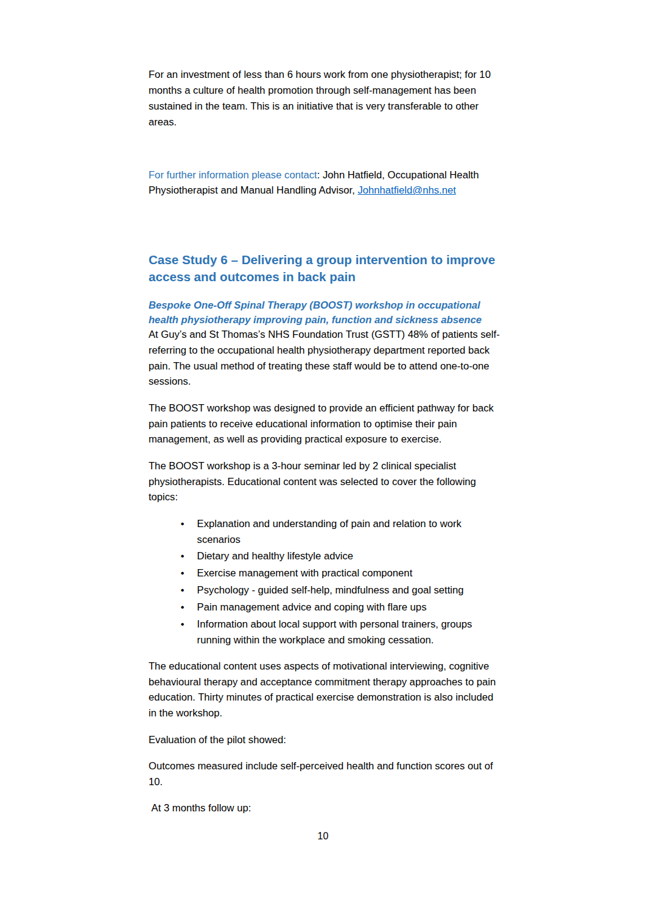For an investment of less than 6 hours work from one physiotherapist; for 10 months a culture of health promotion through self-management has been sustained in the team. This is an initiative that is very transferable to other areas.
For further information please contact: John Hatfield, Occupational Health Physiotherapist and Manual Handling Advisor, Johnhatfield@nhs.net
Case Study 6 – Delivering a group intervention to improve access and outcomes in back pain
Bespoke One-Off Spinal Therapy (BOOST) workshop in occupational health physiotherapy improving pain, function and sickness absence
At Guy’s and St Thomas’s NHS Foundation Trust (GSTT) 48% of patients self-referring to the occupational health physiotherapy department reported back pain. The usual method of treating these staff would be to attend one-to-one sessions.
The BOOST workshop was designed to provide an efficient pathway for back pain patients to receive educational information to optimise their pain management, as well as providing practical exposure to exercise.
The BOOST workshop is a 3-hour seminar led by 2 clinical specialist physiotherapists. Educational content was selected to cover the following topics:
Explanation and understanding of pain and relation to work scenarios
Dietary and healthy lifestyle advice
Exercise management with practical component
Psychology - guided self-help, mindfulness and goal setting
Pain management advice and coping with flare ups
Information about local support with personal trainers, groups running within the workplace and smoking cessation.
The educational content uses aspects of motivational interviewing, cognitive behavioural therapy and acceptance commitment therapy approaches to pain education. Thirty minutes of practical exercise demonstration is also included in the workshop.
Evaluation of the pilot showed:
Outcomes measured include self-perceived health and function scores out of 10.
At 3 months follow up:
10